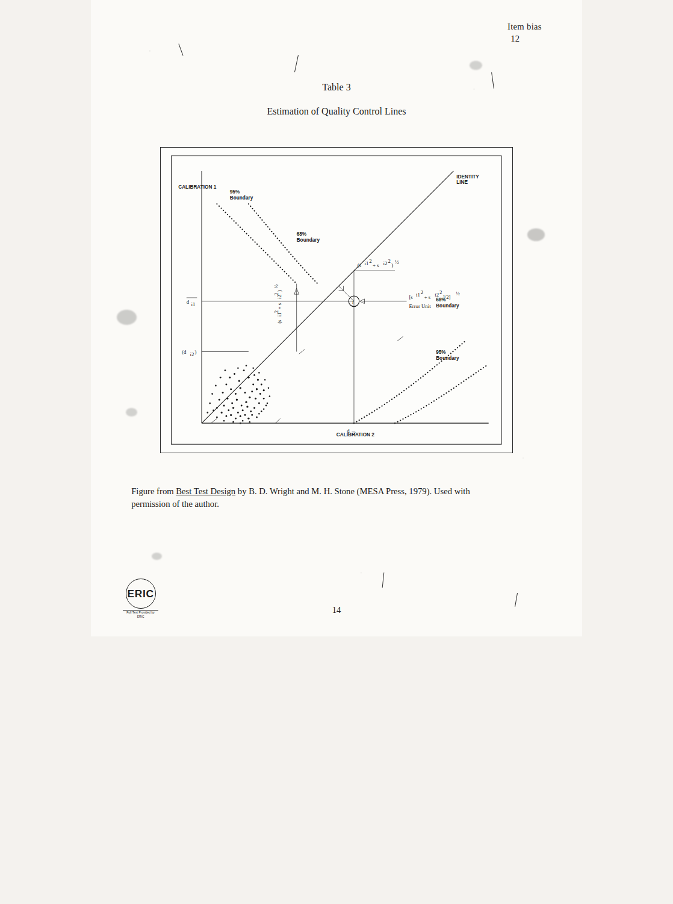Item bias 12
Table 3 Estimation of Quality Control Lines
Scatterplot of item difficulties from Calibration 1 versus Calibration 2 with identity line and 68% and 95% quality control boundaries A square plot. The vertical axis is labeled Calibration 1 and the horizontal axis is labeled Calibration 2. A straight diagonal identity line runs from lower left to upper right. Curved dotted boundaries labeled 68% Boundary and 95% Boundary lie on either side of the identity line. A dense cloud of plotted points sits near the lower left along the identity line. One circled point labeled i lies above the identity line, with construction lines showing the vertical distance d sub i 1, the horizontal distance d sub i 2, the bracketed quantity d sub i 2, the hypotenuse labeled open parenthesis s sub i 1 squared plus s sub i 2 squared close parenthesis to the one half power, and a perpendicular error unit labeled open bracket s sub i 1 squared plus s sub i 2 squared close bracket divided by 2, all to the one half power. CALIBRATION 1 CALIBRATION 2 IDENTITY LINE 95% Boundary 68% Boundary 68% Boundary 95% Boundary i d i1 (d i2 ) d i2 (s i1 2 + s i2 2 ) ½ (s i1 2 + s i2 2 ) ½ [s i1 2 + s i2 2 ]/2] ½ Error Unit
Figure from Best Test Design by B. D. Wright and M. H. Stone (MESA Press, 1979). Used with permission of the author.
ERIC Full Text Provided by ERIC
14